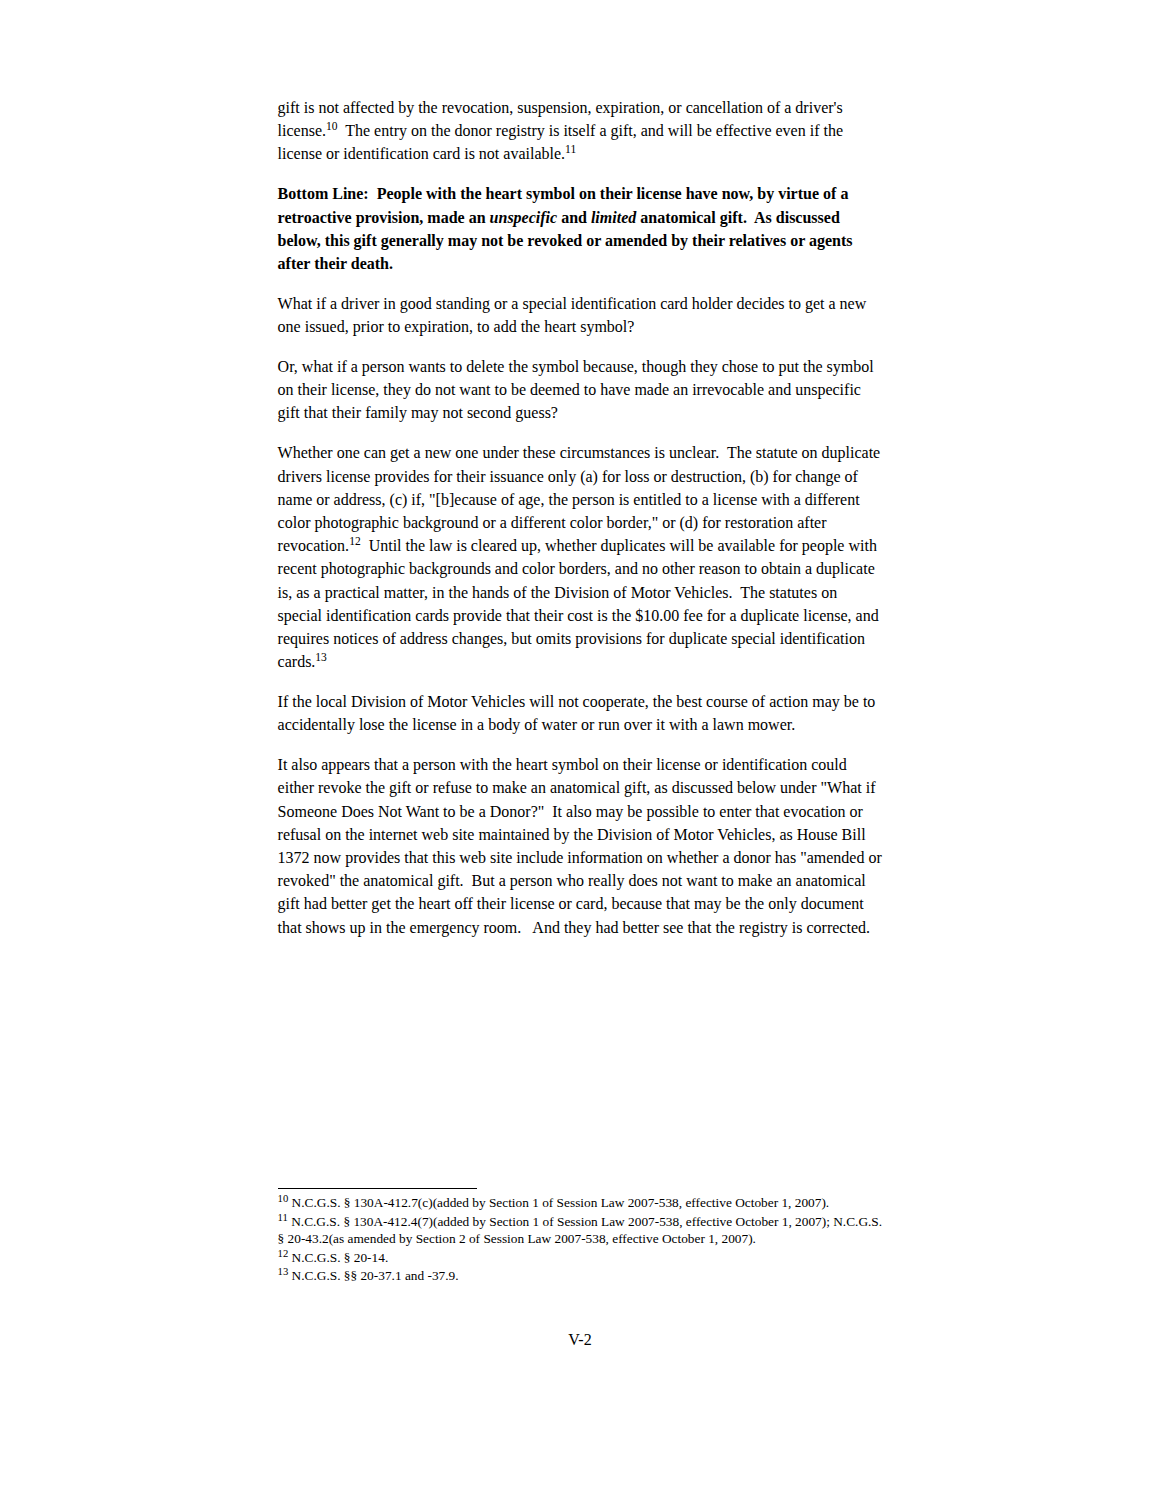gift is not affected by the revocation, suspension, expiration, or cancellation of a driver's license.10 The entry on the donor registry is itself a gift, and will be effective even if the license or identification card is not available.11
Bottom Line: People with the heart symbol on their license have now, by virtue of a retroactive provision, made an unspecific and limited anatomical gift. As discussed below, this gift generally may not be revoked or amended by their relatives or agents after their death.
What if a driver in good standing or a special identification card holder decides to get a new one issued, prior to expiration, to add the heart symbol?
Or, what if a person wants to delete the symbol because, though they chose to put the symbol on their license, they do not want to be deemed to have made an irrevocable and unspecific gift that their family may not second guess?
Whether one can get a new one under these circumstances is unclear. The statute on duplicate drivers license provides for their issuance only (a) for loss or destruction, (b) for change of name or address, (c) if, "[b]ecause of age, the person is entitled to a license with a different color photographic background or a different color border," or (d) for restoration after revocation.12 Until the law is cleared up, whether duplicates will be available for people with recent photographic backgrounds and color borders, and no other reason to obtain a duplicate is, as a practical matter, in the hands of the Division of Motor Vehicles. The statutes on special identification cards provide that their cost is the $10.00 fee for a duplicate license, and requires notices of address changes, but omits provisions for duplicate special identification cards.13
If the local Division of Motor Vehicles will not cooperate, the best course of action may be to accidentally lose the license in a body of water or run over it with a lawn mower.
It also appears that a person with the heart symbol on their license or identification could either revoke the gift or refuse to make an anatomical gift, as discussed below under "What if Someone Does Not Want to be a Donor?" It also may be possible to enter that evocation or refusal on the internet web site maintained by the Division of Motor Vehicles, as House Bill 1372 now provides that this web site include information on whether a donor has "amended or revoked" the anatomical gift. But a person who really does not want to make an anatomical gift had better get the heart off their license or card, because that may be the only document that shows up in the emergency room. And they had better see that the registry is corrected.
10 N.C.G.S. § 130A-412.7(c)(added by Section 1 of Session Law 2007-538, effective October 1, 2007).
11 N.C.G.S. § 130A-412.4(7)(added by Section 1 of Session Law 2007-538, effective October 1, 2007); N.C.G.S. § 20-43.2(as amended by Section 2 of Session Law 2007-538, effective October 1, 2007).
12 N.C.G.S. § 20-14.
13 N.C.G.S. §§ 20-37.1 and -37.9.
V-2